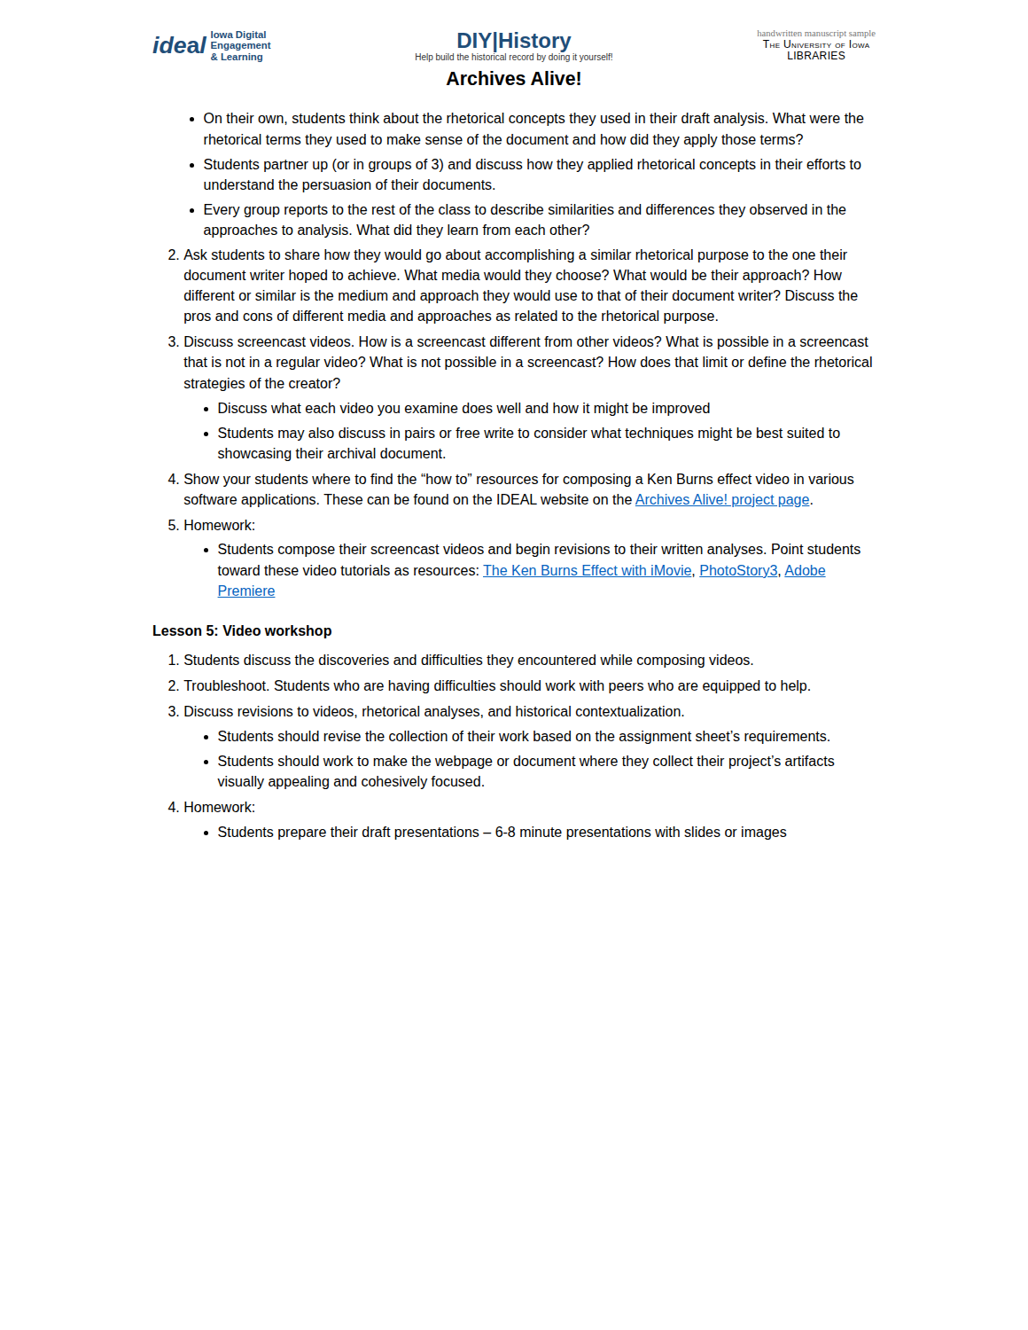ideal Iowa Digital
Engagement
& Learning
DIY|History
Help build the historical record by doing it yourself!
handwritten manuscript sample The University of Iowa
LIBRARIES
Archives Alive!
On their own, students think about the rhetorical concepts they used in their draft analysis. What were the rhetorical terms they used to make sense of the document and how did they apply those terms?
Students partner up (or in groups of 3) and discuss how they applied rhetorical concepts in their efforts to understand the persuasion of their documents.
Every group reports to the rest of the class to describe similarities and differences they observed in the approaches to analysis. What did they learn from each other?
Ask students to share how they would go about accomplishing a similar rhetorical purpose to the one their document writer hoped to achieve. What media would they choose? What would be their approach? How different or similar is the medium and approach they would use to that of their document writer? Discuss the pros and cons of different media and approaches as related to the rhetorical purpose.
Discuss screencast videos. How is a screencast different from other videos? What is possible in a screencast that is not in a regular video? What is not possible in a screencast? How does that limit or define the rhetorical strategies of the creator?
Discuss what each video you examine does well and how it might be improved
Students may also discuss in pairs or free write to consider what techniques might be best suited to showcasing their archival document.
Show your students where to find the “how to” resources for composing a Ken Burns effect video in various software applications. These can be found on the IDEAL website on the Archives Alive! project page.
Homework:
Students compose their screencast videos and begin revisions to their written analyses. Point students toward these video tutorials as resources: The Ken Burns Effect with iMovie, PhotoStory3, Adobe Premiere
Lesson 5: Video workshop
Students discuss the discoveries and difficulties they encountered while composing videos.
Troubleshoot. Students who are having difficulties should work with peers who are equipped to help.
Discuss revisions to videos, rhetorical analyses, and historical contextualization.
Students should revise the collection of their work based on the assignment sheet’s requirements.
Students should work to make the webpage or document where they collect their project’s artifacts visually appealing and cohesively focused.
Homework:
Students prepare their draft presentations – 6-8 minute presentations with slides or images